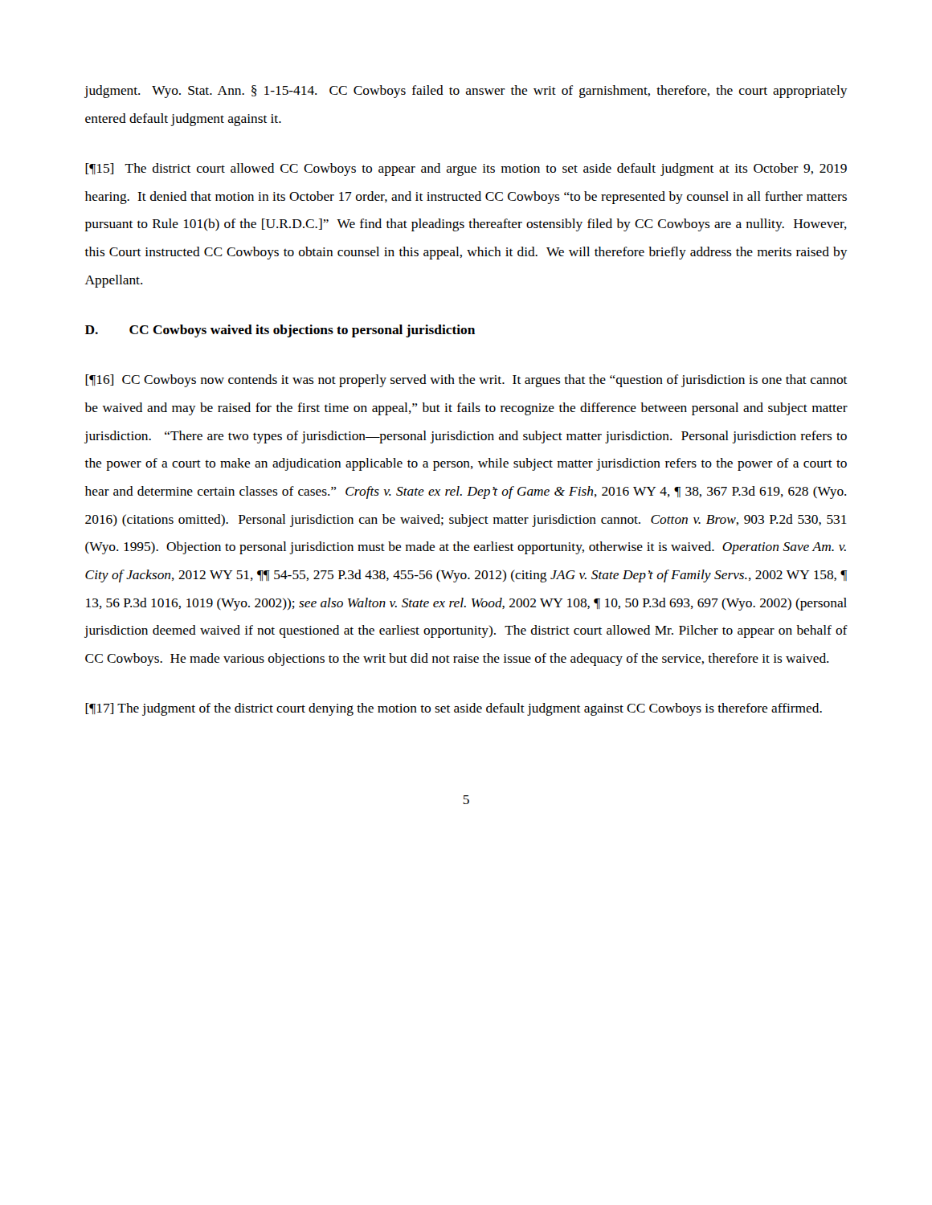judgment. Wyo. Stat. Ann. § 1-15-414. CC Cowboys failed to answer the writ of garnishment, therefore, the court appropriately entered default judgment against it.
[¶15] The district court allowed CC Cowboys to appear and argue its motion to set aside default judgment at its October 9, 2019 hearing. It denied that motion in its October 17 order, and it instructed CC Cowboys “to be represented by counsel in all further matters pursuant to Rule 101(b) of the [U.R.D.C.]” We find that pleadings thereafter ostensibly filed by CC Cowboys are a nullity. However, this Court instructed CC Cowboys to obtain counsel in this appeal, which it did. We will therefore briefly address the merits raised by Appellant.
D. CC Cowboys waived its objections to personal jurisdiction
[¶16] CC Cowboys now contends it was not properly served with the writ. It argues that the “question of jurisdiction is one that cannot be waived and may be raised for the first time on appeal,” but it fails to recognize the difference between personal and subject matter jurisdiction. “There are two types of jurisdiction—personal jurisdiction and subject matter jurisdiction. Personal jurisdiction refers to the power of a court to make an adjudication applicable to a person, while subject matter jurisdiction refers to the power of a court to hear and determine certain classes of cases.” Crofts v. State ex rel. Dep’t of Game & Fish, 2016 WY 4, ¶ 38, 367 P.3d 619, 628 (Wyo. 2016) (citations omitted). Personal jurisdiction can be waived; subject matter jurisdiction cannot. Cotton v. Brow, 903 P.2d 530, 531 (Wyo. 1995). Objection to personal jurisdiction must be made at the earliest opportunity, otherwise it is waived. Operation Save Am. v. City of Jackson, 2012 WY 51, ¶¶ 54-55, 275 P.3d 438, 455-56 (Wyo. 2012) (citing JAG v. State Dep’t of Family Servs., 2002 WY 158, ¶ 13, 56 P.3d 1016, 1019 (Wyo. 2002)); see also Walton v. State ex rel. Wood, 2002 WY 108, ¶ 10, 50 P.3d 693, 697 (Wyo. 2002) (personal jurisdiction deemed waived if not questioned at the earliest opportunity). The district court allowed Mr. Pilcher to appear on behalf of CC Cowboys. He made various objections to the writ but did not raise the issue of the adequacy of the service, therefore it is waived.
[¶17] The judgment of the district court denying the motion to set aside default judgment against CC Cowboys is therefore affirmed.
5